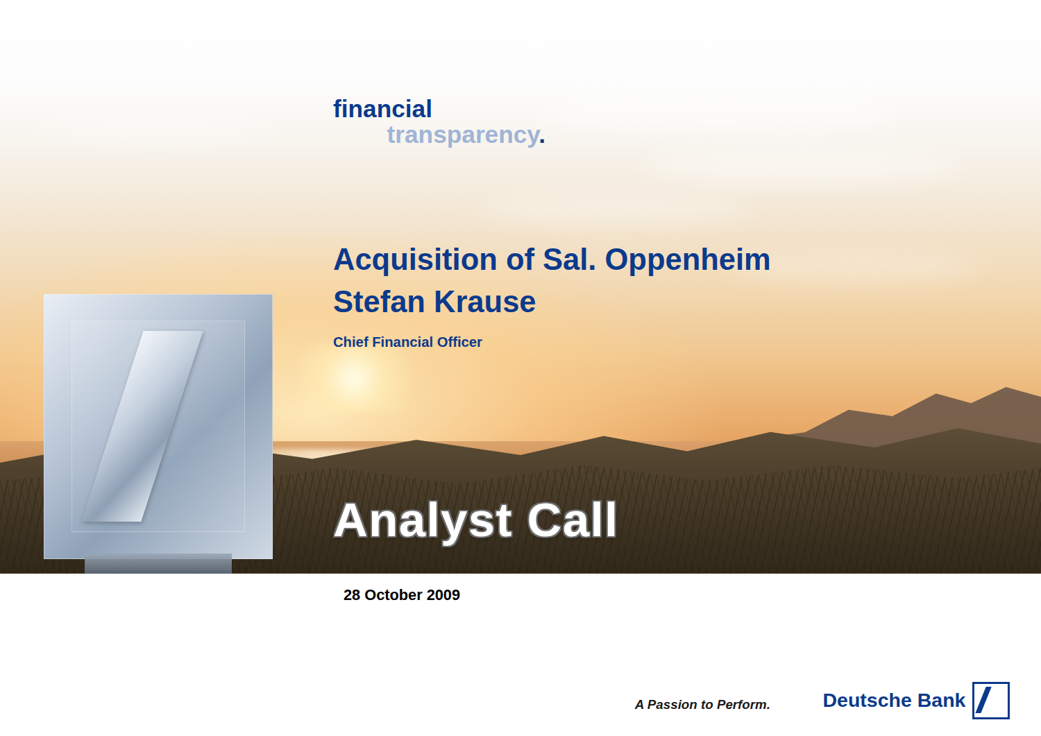financial
transparency.
Acquisition of Sal. Oppenheim
Stefan Krause
Chief Financial Officer
Analyst Call
28 October 2009
A Passion to Perform.
Deutsche Bank